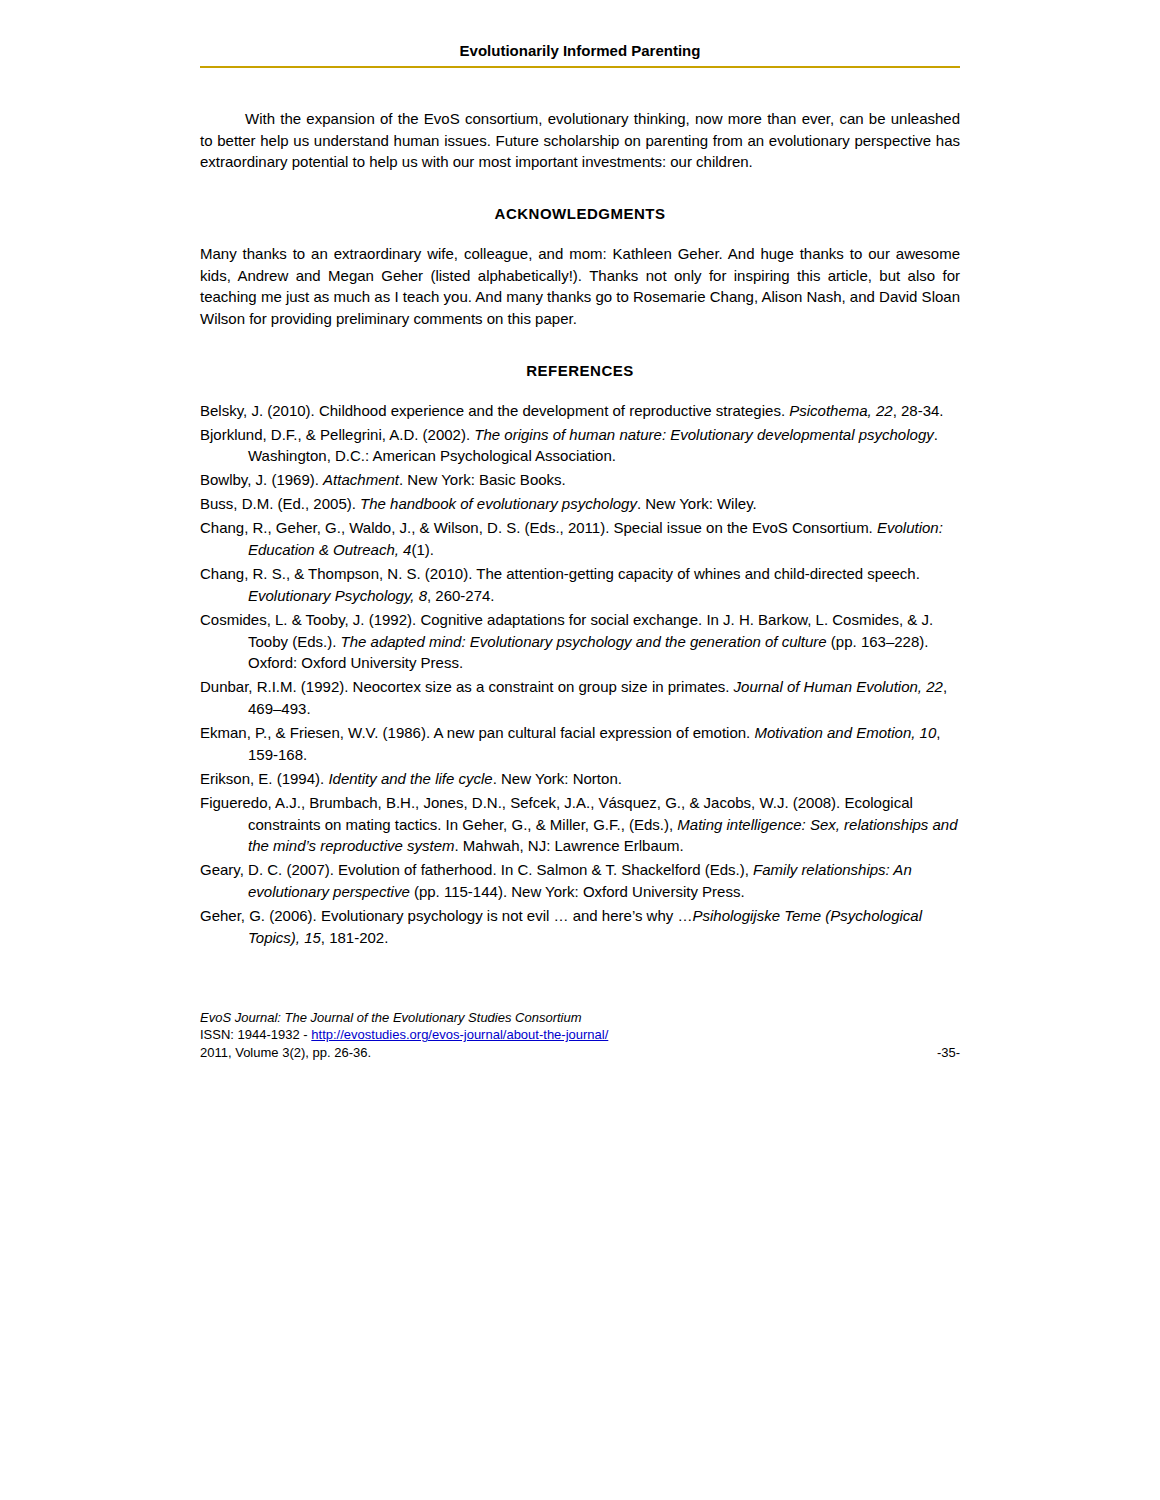Evolutionarily Informed Parenting
With the expansion of the EvoS consortium, evolutionary thinking, now more than ever, can be unleashed to better help us understand human issues. Future scholarship on parenting from an evolutionary perspective has extraordinary potential to help us with our most important investments: our children.
ACKNOWLEDGMENTS
Many thanks to an extraordinary wife, colleague, and mom: Kathleen Geher. And huge thanks to our awesome kids, Andrew and Megan Geher (listed alphabetically!). Thanks not only for inspiring this article, but also for teaching me just as much as I teach you. And many thanks go to Rosemarie Chang, Alison Nash, and David Sloan Wilson for providing preliminary comments on this paper.
REFERENCES
Belsky, J. (2010). Childhood experience and the development of reproductive strategies. Psicothema, 22, 28-34.
Bjorklund, D.F., & Pellegrini, A.D. (2002). The origins of human nature: Evolutionary developmental psychology. Washington, D.C.: American Psychological Association.
Bowlby, J. (1969). Attachment. New York: Basic Books.
Buss, D.M. (Ed., 2005). The handbook of evolutionary psychology. New York: Wiley.
Chang, R., Geher, G., Waldo, J., & Wilson, D. S. (Eds., 2011). Special issue on the EvoS Consortium. Evolution: Education & Outreach, 4(1).
Chang, R. S., & Thompson, N. S. (2010). The attention-getting capacity of whines and child-directed speech. Evolutionary Psychology, 8, 260-274.
Cosmides, L. & Tooby, J. (1992). Cognitive adaptations for social exchange. In J. H. Barkow, L. Cosmides, & J. Tooby (Eds.). The adapted mind: Evolutionary psychology and the generation of culture (pp. 163–228). Oxford: Oxford University Press.
Dunbar, R.I.M. (1992). Neocortex size as a constraint on group size in primates. Journal of Human Evolution, 22, 469–493.
Ekman, P., & Friesen, W.V. (1986). A new pan cultural facial expression of emotion. Motivation and Emotion, 10, 159-168.
Erikson, E. (1994). Identity and the life cycle. New York: Norton.
Figueredo, A.J., Brumbach, B.H., Jones, D.N., Sefcek, J.A., Vásquez, G., & Jacobs, W.J. (2008). Ecological constraints on mating tactics. In Geher, G., & Miller, G.F., (Eds.), Mating intelligence: Sex, relationships and the mind’s reproductive system. Mahwah, NJ: Lawrence Erlbaum.
Geary, D. C. (2007). Evolution of fatherhood. In C. Salmon & T. Shackelford (Eds.), Family relationships: An evolutionary perspective (pp. 115-144). New York: Oxford University Press.
Geher, G. (2006). Evolutionary psychology is not evil … and here’s why …Psihologijske Teme (Psychological Topics), 15, 181-202.
EvoS Journal: The Journal of the Evolutionary Studies Consortium
ISSN: 1944-1932 - http://evostudies.org/evos-journal/about-the-journal/
2011, Volume 3(2), pp. 26-36. -35-